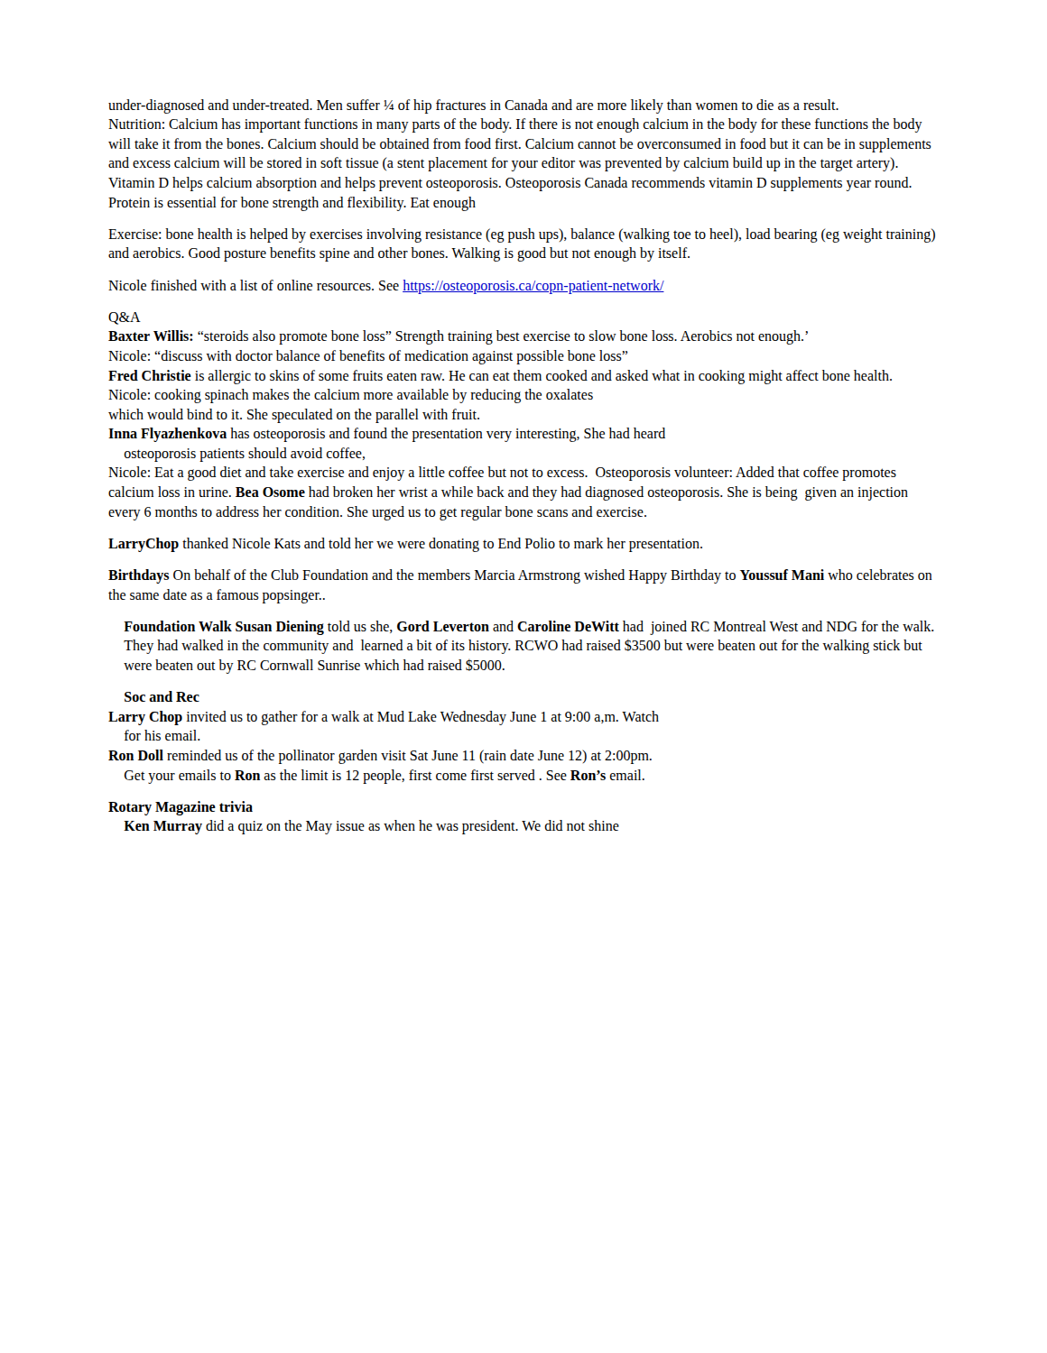under-diagnosed and under-treated. Men suffer ¼ of hip fractures in Canada and are more likely than women to die as a result.
Nutrition: Calcium has important functions in many parts of the body. If there is not enough calcium in the body for these functions the body will take it from the bones. Calcium should be obtained from food first. Calcium cannot be overconsumed in food but it can be in supplements and excess calcium will be stored in soft tissue (a stent placement for your editor was prevented by calcium build up in the target artery). Vitamin D helps calcium absorption and helps prevent osteoporosis. Osteoporosis Canada recommends vitamin D supplements year round. Protein is essential for bone strength and flexibility. Eat enough
Exercise: bone health is helped by exercises involving resistance (eg push ups), balance (walking toe to heel), load bearing (eg weight training) and aerobics. Good posture benefits spine and other bones. Walking is good but not enough by itself.
Nicole finished with a list of online resources. See https://osteoporosis.ca/copn-patient-network/
Q&A
Baxter Willis: “steroids also promote bone loss” Strength training best exercise to slow bone loss. Aerobics not enough.’
Nicole: “discuss with doctor balance of benefits of medication against possible bone loss”
Fred Christie is allergic to skins of some fruits eaten raw. He can eat them cooked and asked what in cooking might affect bone health.
Nicole: cooking spinach makes the calcium more available by reducing the oxalates
which would bind to it. She speculated on the parallel with fruit.
Inna Flyazhenkova has osteoporosis and found the presentation very interesting, She had heard
osteoporosis patients should avoid coffee,
Nicole: Eat a good diet and take exercise and enjoy a little coffee but not to excess. Osteoporosis volunteer: Added that coffee promotes calcium loss in urine. Bea Osome had broken her wrist a while back and they had diagnosed osteoporosis. She is being given an injection every 6 months to address her condition. She urged us to get regular bone scans and exercise.
LarryChop thanked Nicole Kats and told her we were donating to End Polio to mark her presentation.
Birthdays On behalf of the Club Foundation and the members Marcia Armstrong wished Happy Birthday to Youssuf Mani who celebrates on the same date as a famous popsinger..
Foundation Walk Susan Diening told us she, Gord Leverton and Caroline DeWitt had joined RC Montreal West and NDG for the walk. They had walked in the community and learned a bit of its history. RCWO had raised $3500 but were beaten out for the walking stick but were beaten out by RC Cornwall Sunrise which had raised $5000.
Soc and Rec
Larry Chop invited us to gather for a walk at Mud Lake Wednesday June 1 at 9:00 a,m. Watch
for his email.
Ron Doll reminded us of the pollinator garden visit Sat June 11 (rain date June 12) at 2:00pm.
Get your emails to Ron as the limit is 12 people, first come first served . See Ron’s email.
Rotary Magazine trivia
Ken Murray did a quiz on the May issue as when he was president. We did not shine